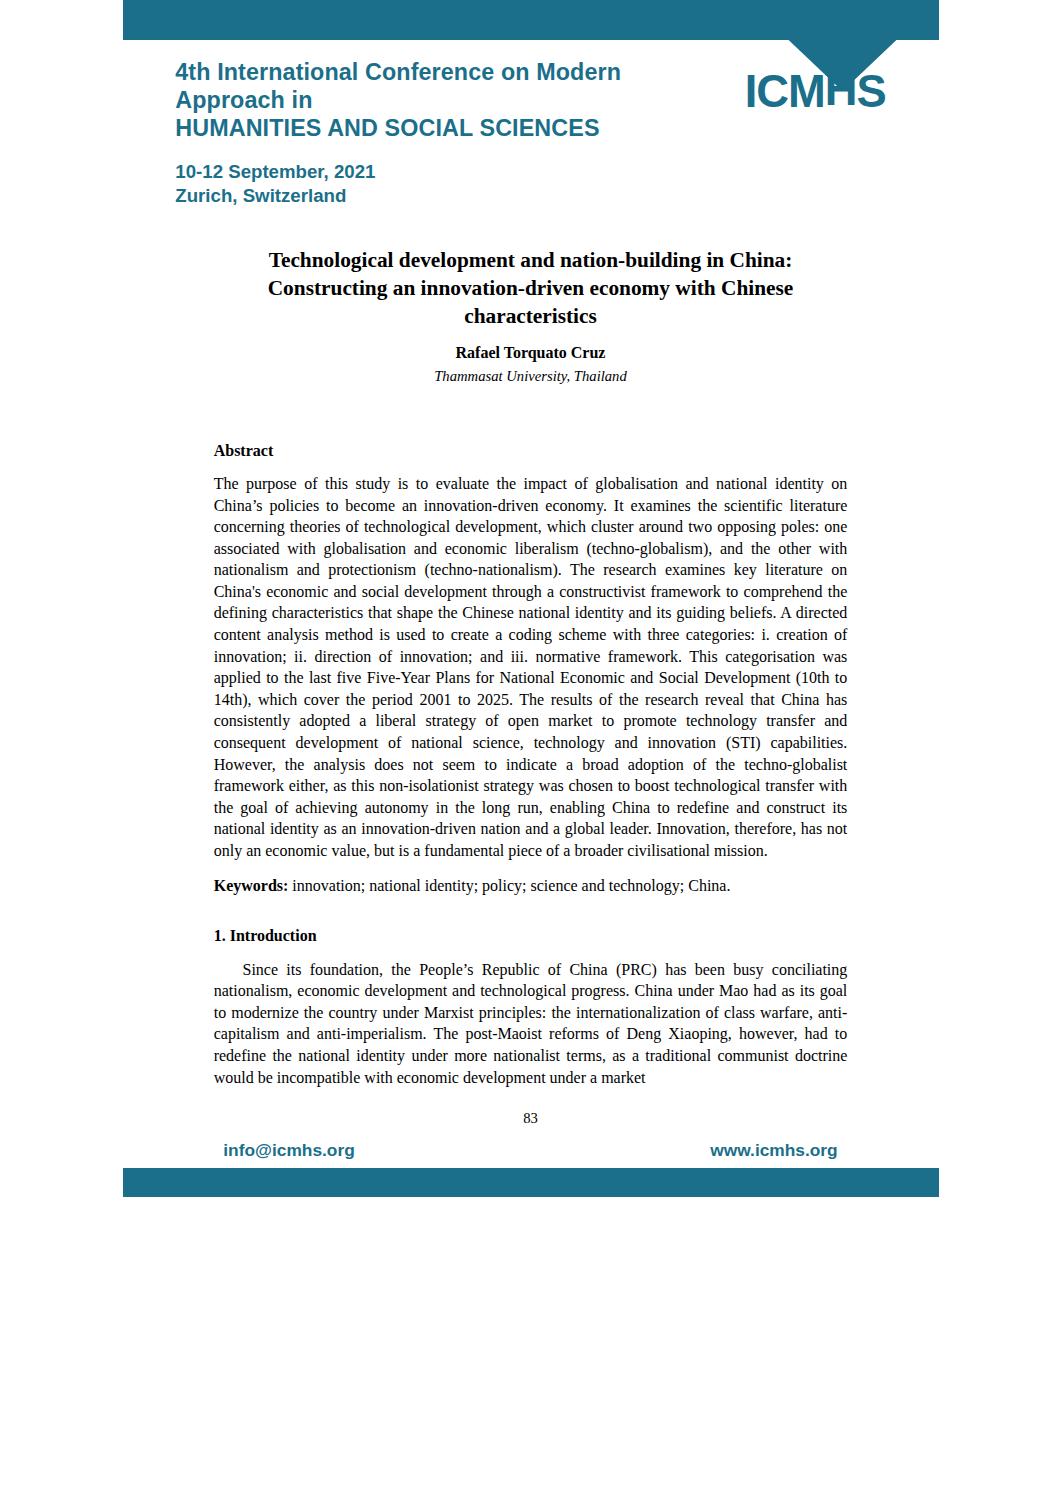4th International Conference on Modern Approach in
HUMANITIES and SOCIAL SCIENCES
10-12 September, 2021
Zurich, Switzerland
ICMHS
Technological development and nation-building in China: Constructing an innovation-driven economy with Chinese characteristics
Rafael Torquato Cruz
Thammasat University, Thailand
Abstract
The purpose of this study is to evaluate the impact of globalisation and national identity on China’s policies to become an innovation-driven economy. It examines the scientific literature concerning theories of technological development, which cluster around two opposing poles: one associated with globalisation and economic liberalism (techno-globalism), and the other with nationalism and protectionism (techno-nationalism). The research examines key literature on China's economic and social development through a constructivist framework to comprehend the defining characteristics that shape the Chinese national identity and its guiding beliefs. A directed content analysis method is used to create a coding scheme with three categories: i. creation of innovation; ii. direction of innovation; and iii. normative framework. This categorisation was applied to the last five Five-Year Plans for National Economic and Social Development (10th to 14th), which cover the period 2001 to 2025. The results of the research reveal that China has consistently adopted a liberal strategy of open market to promote technology transfer and consequent development of national science, technology and innovation (STI) capabilities. However, the analysis does not seem to indicate a broad adoption of the techno-globalist framework either, as this non-isolationist strategy was chosen to boost technological transfer with the goal of achieving autonomy in the long run, enabling China to redefine and construct its national identity as an innovation-driven nation and a global leader. Innovation, therefore, has not only an economic value, but is a fundamental piece of a broader civilisational mission.
Keywords: innovation; national identity; policy; science and technology; China.
1. Introduction
Since its foundation, the People’s Republic of China (PRC) has been busy conciliating nationalism, economic development and technological progress. China under Mao had as its goal to modernize the country under Marxist principles: the internationalization of class warfare, anti-capitalism and anti-imperialism. The post-Maoist reforms of Deng Xiaoping, however, had to redefine the national identity under more nationalist terms, as a traditional communist doctrine would be incompatible with economic development under a market
83
info@icmhs.org www.icmhs.org